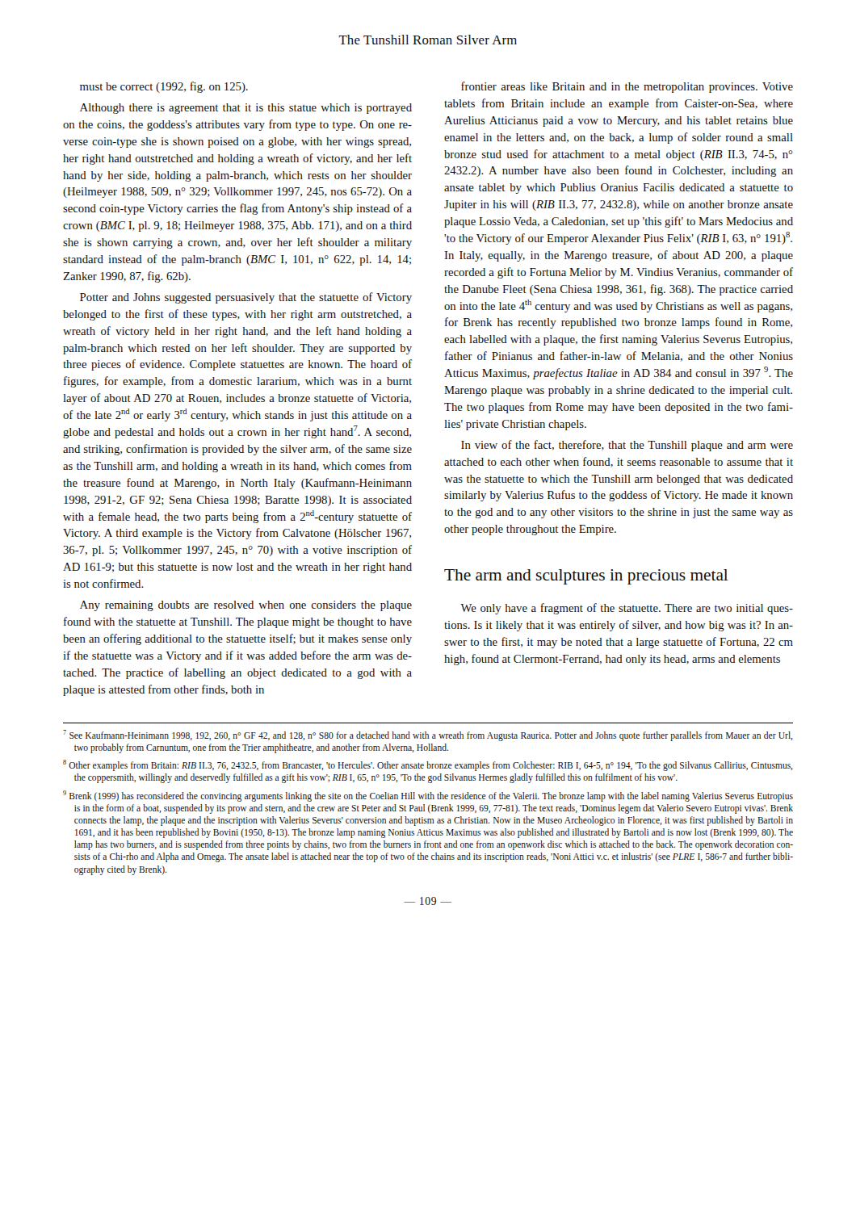The Tunshill Roman Silver Arm
must be correct (1992, fig. on 125).
Although there is agreement that it is this statue which is portrayed on the coins, the goddess's attributes vary from type to type. On one reverse coin-type she is shown poised on a globe, with her wings spread, her right hand outstretched and holding a wreath of victory, and her left hand by her side, holding a palm-branch, which rests on her shoulder (Heilmeyer 1988, 509, n° 329; Vollkommer 1997, 245, nos 65-72). On a second coin-type Victory carries the flag from Antony's ship instead of a crown (BMC I, pl. 9, 18; Heilmeyer 1988, 375, Abb. 171), and on a third she is shown carrying a crown, and, over her left shoulder a military standard instead of the palm-branch (BMC I, 101, n° 622, pl. 14, 14; Zanker 1990, 87, fig. 62b).
Potter and Johns suggested persuasively that the statuette of Victory belonged to the first of these types, with her right arm outstretched, a wreath of victory held in her right hand, and the left hand holding a palm-branch which rested on her left shoulder. They are supported by three pieces of evidence. Complete statuettes are known. The hoard of figures, for example, from a domestic lararium, which was in a burnt layer of about AD 270 at Rouen, includes a bronze statuette of Victoria, of the late 2nd or early 3rd century, which stands in just this attitude on a globe and pedestal and holds out a crown in her right hand7. A second, and striking, confirmation is provided by the silver arm, of the same size as the Tunshill arm, and holding a wreath in its hand, which comes from the treasure found at Marengo, in North Italy (Kaufmann-Heinimann 1998, 291-2, GF 92; Sena Chiesa 1998; Baratte 1998). It is associated with a female head, the two parts being from a 2nd-century statuette of Victory. A third example is the Victory from Calvatone (Hölscher 1967, 36-7, pl. 5; Vollkommer 1997, 245, n° 70) with a votive inscription of AD 161-9; but this statuette is now lost and the wreath in her right hand is not confirmed.
Any remaining doubts are resolved when one considers the plaque found with the statuette at Tunshill. The plaque might be thought to have been an offering additional to the statuette itself; but it makes sense only if the statuette was a Victory and if it was added before the arm was detached. The practice of labelling an object dedicated to a god with a plaque is attested from other finds, both in
frontier areas like Britain and in the metropolitan provinces. Votive tablets from Britain include an example from Caister-on-Sea, where Aurelius Atticianus paid a vow to Mercury, and his tablet retains blue enamel in the letters and, on the back, a lump of solder round a small bronze stud used for attachment to a metal object (RIB II.3, 74-5, n° 2432.2). A number have also been found in Colchester, including an ansate tablet by which Publius Oranius Facilis dedicated a statuette to Jupiter in his will (RIB II.3, 77, 2432.8), while on another bronze ansate plaque Lossio Veda, a Caledonian, set up 'this gift' to Mars Medocius and 'to the Victory of our Emperor Alexander Pius Felix' (RIB I, 63, n° 191)8. In Italy, equally, in the Marengo treasure, of about AD 200, a plaque recorded a gift to Fortuna Melior by M. Vindius Veranius, commander of the Danube Fleet (Sena Chiesa 1998, 361, fig. 368). The practice carried on into the late 4th century and was used by Christians as well as pagans, for Brenk has recently republished two bronze lamps found in Rome, each labelled with a plaque, the first naming Valerius Severus Eutropius, father of Pinianus and father-in-law of Melania, and the other Nonius Atticus Maximus, praefectus Italiae in AD 384 and consul in 397 9. The Marengo plaque was probably in a shrine dedicated to the imperial cult. The two plaques from Rome may have been deposited in the two families' private Christian chapels.
In view of the fact, therefore, that the Tunshill plaque and arm were attached to each other when found, it seems reasonable to assume that it was the statuette to which the Tunshill arm belonged that was dedicated similarly by Valerius Rufus to the goddess of Victory. He made it known to the god and to any other visitors to the shrine in just the same way as other people throughout the Empire.
The arm and sculptures in precious metal
We only have a fragment of the statuette. There are two initial questions. Is it likely that it was entirely of silver, and how big was it? In answer to the first, it may be noted that a large statuette of Fortuna, 22 cm high, found at Clermont-Ferrand, had only its head, arms and elements
7 See Kaufmann-Heinimann 1998, 192, 260, n° GF 42, and 128, n° S80 for a detached hand with a wreath from Augusta Raurica. Potter and Johns quote further parallels from Mauer an der Url, two probably from Carnuntum, one from the Trier amphitheatre, and another from Alverna, Holland.
8 Other examples from Britain: RIB II.3, 76, 2432.5, from Brancaster, 'to Hercules'. Other ansate bronze examples from Colchester: RIB I, 64-5, n° 194, 'To the god Silvanus Callirius, Cintusmus, the coppersmith, willingly and deservedly fulfilled as a gift his vow'; RIB I, 65, n° 195, 'To the god Silvanus Hermes gladly fulfilled this on fulfilment of his vow'.
9 Brenk (1999) has reconsidered the convincing arguments linking the site on the Coelian Hill with the residence of the Valerii. The bronze lamp with the label naming Valerius Severus Eutropius is in the form of a boat, suspended by its prow and stern, and the crew are St Peter and St Paul (Brenk 1999, 69, 77-81). The text reads, 'Dominus legem dat Valerio Severo Eutropi vivas'. Brenk connects the lamp, the plaque and the inscription with Valerius Severus' conversion and baptism as a Christian. Now in the Museo Archeologico in Florence, it was first published by Bartoli in 1691, and it has been republished by Bovini (1950, 8-13). The bronze lamp naming Nonius Atticus Maximus was also published and illustrated by Bartoli and is now lost (Brenk 1999, 80). The lamp has two burners, and is suspended from three points by chains, two from the burners in front and one from an openwork disc which is attached to the back. The openwork decoration consists of a Chi-rho and Alpha and Omega. The ansate label is attached near the top of two of the chains and its inscription reads, 'Noni Attici v.c. et inlustris' (see PLRE I, 586-7 and further bibliography cited by Brenk).
— 109 —